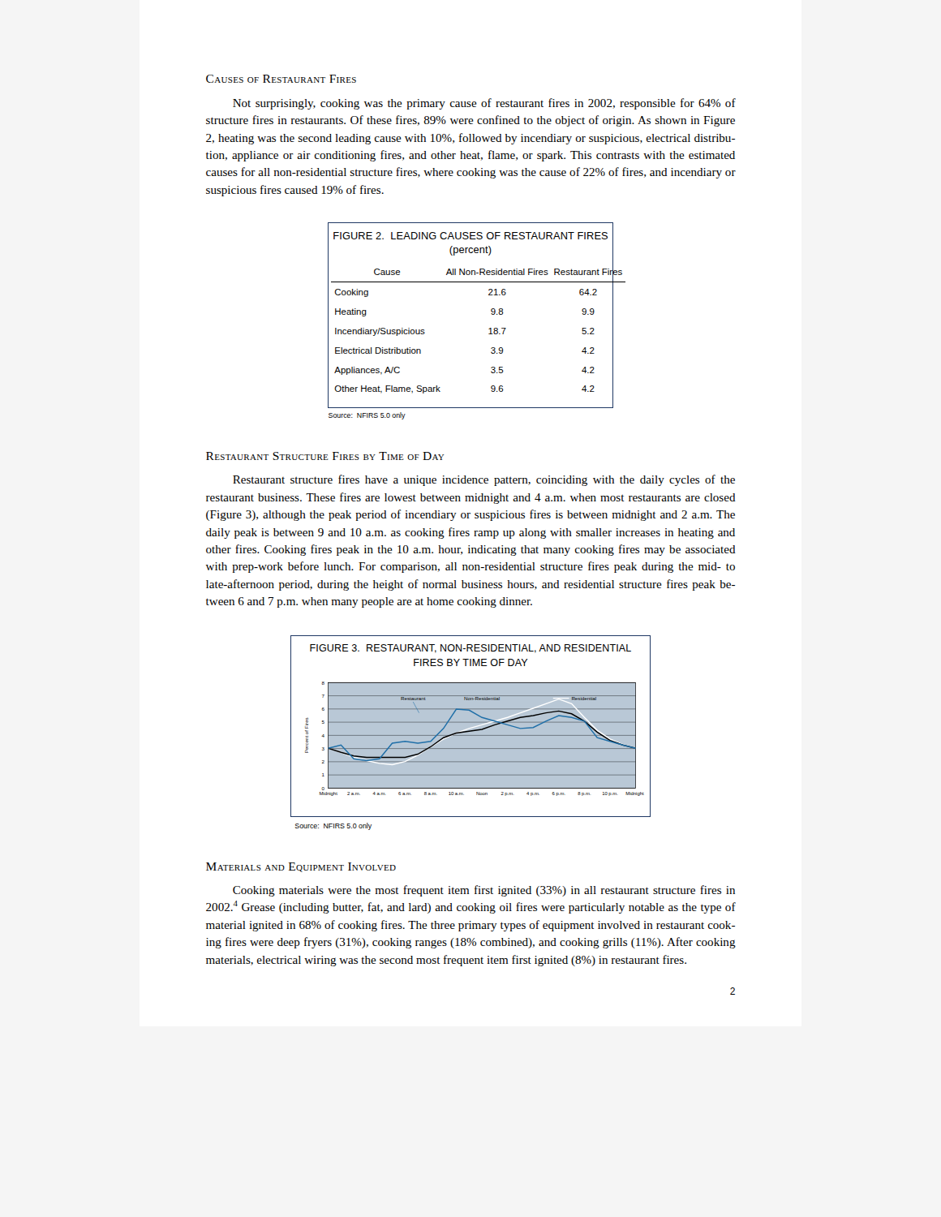Causes of Restaurant Fires
Not surprisingly, cooking was the primary cause of restaurant fires in 2002, responsible for 64% of structure fires in restaurants. Of these fires, 89% were confined to the object of origin. As shown in Figure 2, heating was the second leading cause with 10%, followed by incendiary or suspicious, electrical distribution, appliance or air conditioning fires, and other heat, flame, or spark. This contrasts with the estimated causes for all non-residential structure fires, where cooking was the cause of 22% of fires, and incendiary or suspicious fires caused 19% of fires.
FIGURE 2. LEADING CAUSES OF RESTAURANT FIRES
(percent)
| Cause | All Non-Residential Fires | Restaurant Fires |
| --- | --- | --- |
| Cooking | 21.6 | 64.2 |
| Heating | 9.8 | 9.9 |
| Incendiary/Suspicious | 18.7 | 5.2 |
| Electrical Distribution | 3.9 | 4.2 |
| Appliances, A/C | 3.5 | 4.2 |
| Other Heat, Flame, Spark | 9.6 | 4.2 |
Source: NFIRS 5.0 only
Restaurant Structure Fires by Time of Day
Restaurant structure fires have a unique incidence pattern, coinciding with the daily cycles of the restaurant business. These fires are lowest between midnight and 4 a.m. when most restaurants are closed (Figure 3), although the peak period of incendiary or suspicious fires is between midnight and 2 a.m. The daily peak is between 9 and 10 a.m. as cooking fires ramp up along with smaller increases in heating and other fires. Cooking fires peak in the 10 a.m. hour, indicating that many cooking fires may be associated with prep-work before lunch. For comparison, all non-residential structure fires peak during the mid- to late-afternoon period, during the height of normal business hours, and residential structure fires peak between 6 and 7 p.m. when many people are at home cooking dinner.
FIGURE 3. RESTAURANT, NON-RESIDENTIAL, AND RESIDENTIAL FIRES BY TIME OF DAY
8 7 6 5 4 3 2 1 0 Percent of Fires Midnight 2 a.m. 4 a.m. 6 a.m. 8 a.m. 10 a.m. Noon 2 p.m. 4 p.m. 6 p.m. 8 p.m. 10 p.m. Midnight Restaurant Non-Residential Residential
Source: NFIRS 5.0 only
Materials and Equipment Involved
Cooking materials were the most frequent item first ignited (33%) in all restaurant structure fires in 2002.4 Grease (including butter, fat, and lard) and cooking oil fires were particularly notable as the type of material ignited in 68% of cooking fires. The three primary types of equipment involved in restaurant cooking fires were deep fryers (31%), cooking ranges (18% combined), and cooking grills (11%). After cooking materials, electrical wiring was the second most frequent item first ignited (8%) in restaurant fires.
2